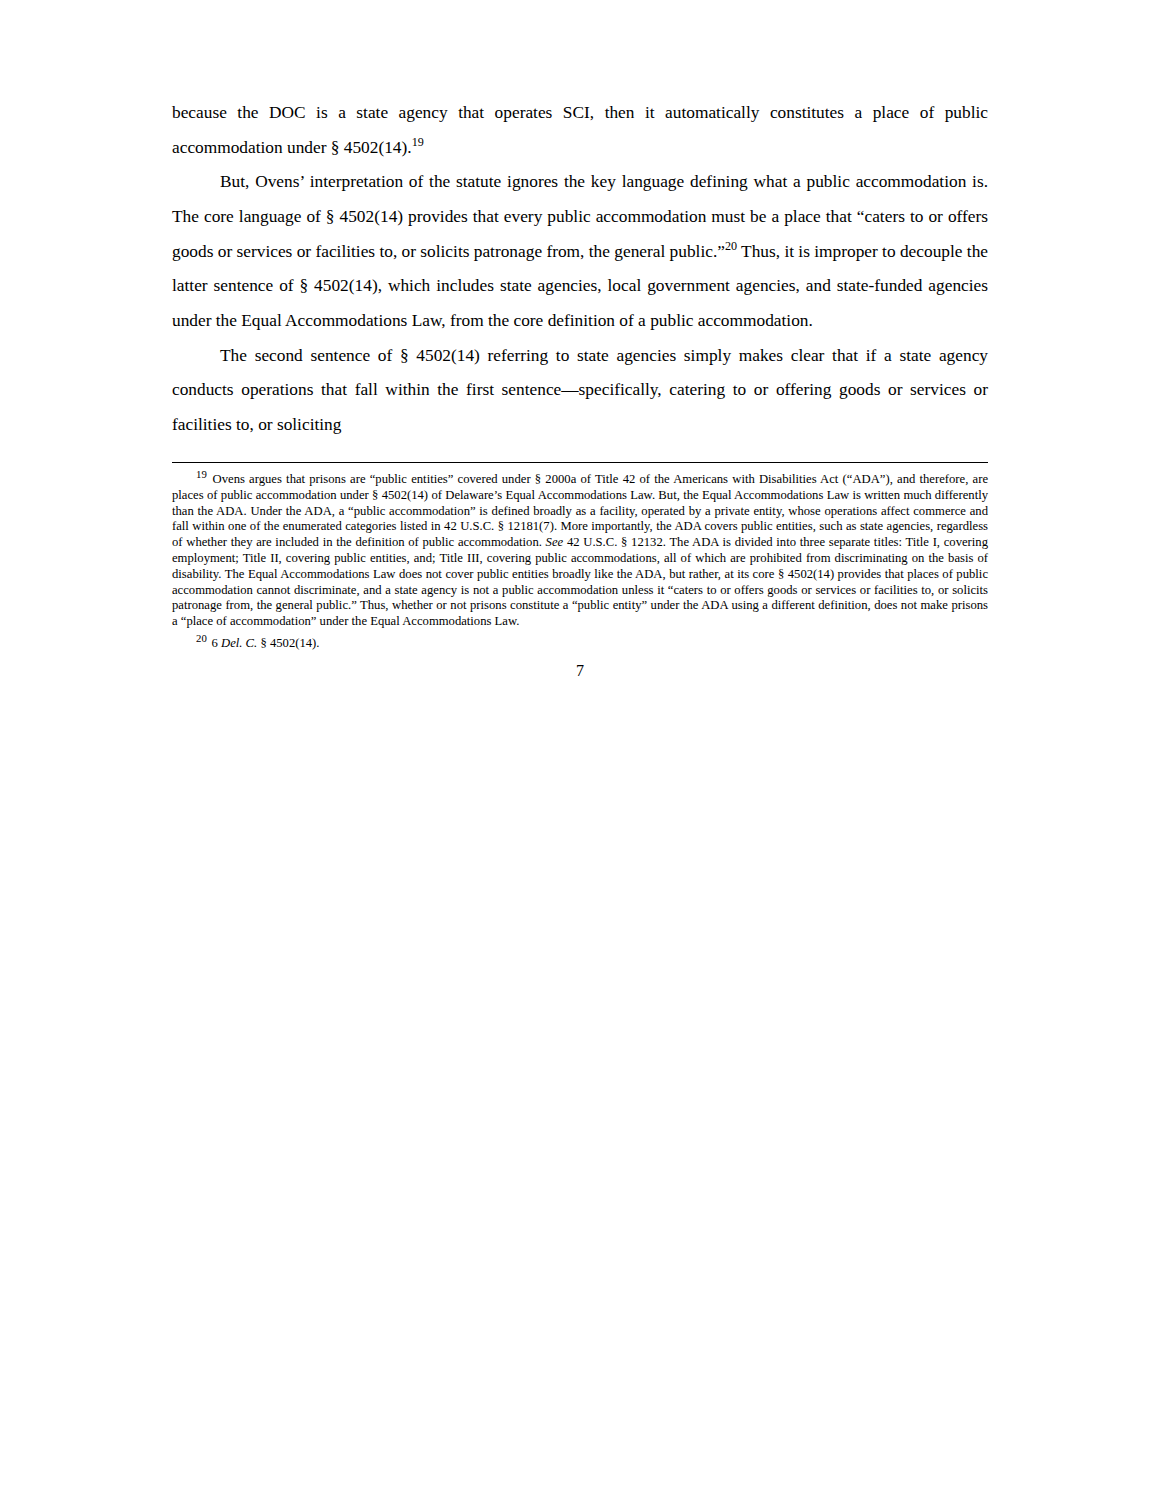because the DOC is a state agency that operates SCI, then it automatically constitutes a place of public accommodation under § 4502(14).19
But, Ovens’ interpretation of the statute ignores the key language defining what a public accommodation is. The core language of § 4502(14) provides that every public accommodation must be a place that “caters to or offers goods or services or facilities to, or solicits patronage from, the general public.”20 Thus, it is improper to decouple the latter sentence of § 4502(14), which includes state agencies, local government agencies, and state-funded agencies under the Equal Accommodations Law, from the core definition of a public accommodation.
The second sentence of § 4502(14) referring to state agencies simply makes clear that if a state agency conducts operations that fall within the first sentence—specifically, catering to or offering goods or services or facilities to, or soliciting
19 Ovens argues that prisons are “public entities” covered under § 2000a of Title 42 of the Americans with Disabilities Act (“ADA”), and therefore, are places of public accommodation under § 4502(14) of Delaware’s Equal Accommodations Law. But, the Equal Accommodations Law is written much differently than the ADA. Under the ADA, a “public accommodation” is defined broadly as a facility, operated by a private entity, whose operations affect commerce and fall within one of the enumerated categories listed in 42 U.S.C. § 12181(7). More importantly, the ADA covers public entities, such as state agencies, regardless of whether they are included in the definition of public accommodation. See 42 U.S.C. § 12132. The ADA is divided into three separate titles: Title I, covering employment; Title II, covering public entities, and; Title III, covering public accommodations, all of which are prohibited from discriminating on the basis of disability. The Equal Accommodations Law does not cover public entities broadly like the ADA, but rather, at its core § 4502(14) provides that places of public accommodation cannot discriminate, and a state agency is not a public accommodation unless it “caters to or offers goods or services or facilities to, or solicits patronage from, the general public.” Thus, whether or not prisons constitute a “public entity” under the ADA using a different definition, does not make prisons a “place of accommodation” under the Equal Accommodations Law.
20 6 Del. C. § 4502(14).
7